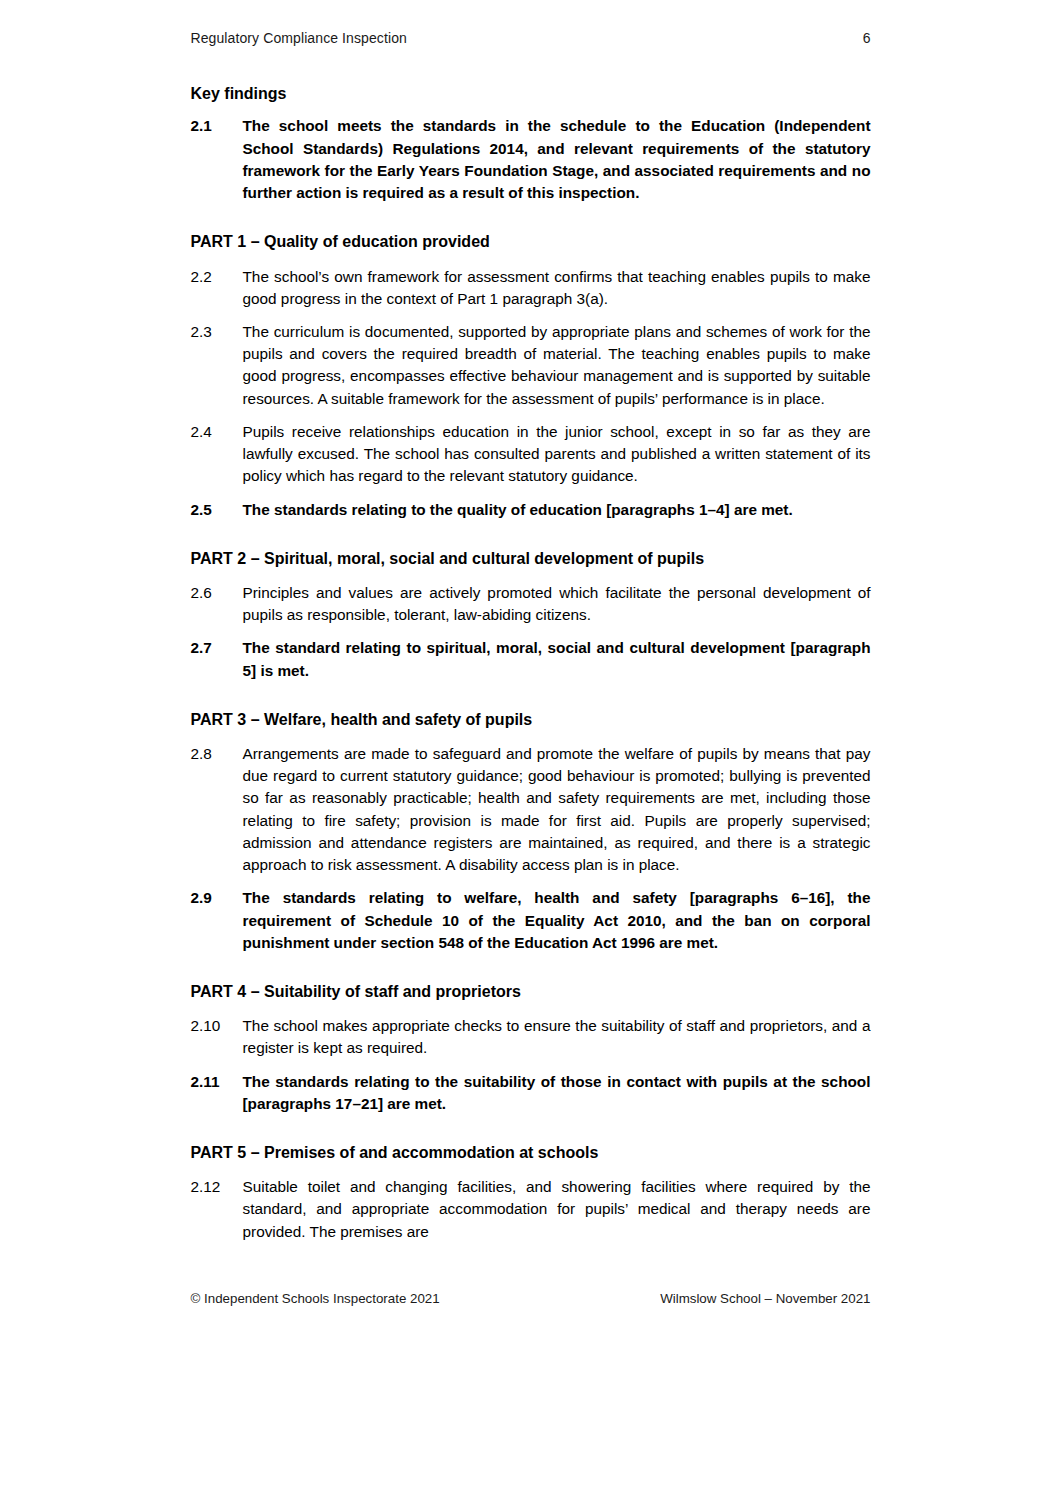Regulatory Compliance Inspection
6
Key findings
2.1
The school meets the standards in the schedule to the Education (Independent School Standards) Regulations 2014, and relevant requirements of the statutory framework for the Early Years Foundation Stage, and associated requirements and no further action is required as a result of this inspection.
PART 1 – Quality of education provided
2.2
The school’s own framework for assessment confirms that teaching enables pupils to make good progress in the context of Part 1 paragraph 3(a).
2.3
The curriculum is documented, supported by appropriate plans and schemes of work for the pupils and covers the required breadth of material. The teaching enables pupils to make good progress, encompasses effective behaviour management and is supported by suitable resources. A suitable framework for the assessment of pupils’ performance is in place.
2.4
Pupils receive relationships education in the junior school, except in so far as they are lawfully excused. The school has consulted parents and published a written statement of its policy which has regard to the relevant statutory guidance.
2.5
The standards relating to the quality of education [paragraphs 1–4] are met.
PART 2 – Spiritual, moral, social and cultural development of pupils
2.6
Principles and values are actively promoted which facilitate the personal development of pupils as responsible, tolerant, law-abiding citizens.
2.7
The standard relating to spiritual, moral, social and cultural development [paragraph 5] is met.
PART 3 – Welfare, health and safety of pupils
2.8
Arrangements are made to safeguard and promote the welfare of pupils by means that pay due regard to current statutory guidance; good behaviour is promoted; bullying is prevented so far as reasonably practicable; health and safety requirements are met, including those relating to fire safety; provision is made for first aid. Pupils are properly supervised; admission and attendance registers are maintained, as required, and there is a strategic approach to risk assessment. A disability access plan is in place.
2.9
The standards relating to welfare, health and safety [paragraphs 6–16], the requirement of Schedule 10 of the Equality Act 2010, and the ban on corporal punishment under section 548 of the Education Act 1996 are met.
PART 4 – Suitability of staff and proprietors
2.10
The school makes appropriate checks to ensure the suitability of staff and proprietors, and a register is kept as required.
2.11
The standards relating to the suitability of those in contact with pupils at the school [paragraphs 17–21] are met.
PART 5 – Premises of and accommodation at schools
2.12
Suitable toilet and changing facilities, and showering facilities where required by the standard, and appropriate accommodation for pupils’ medical and therapy needs are provided. The premises are
© Independent Schools Inspectorate 2021
Wilmslow School – November 2021